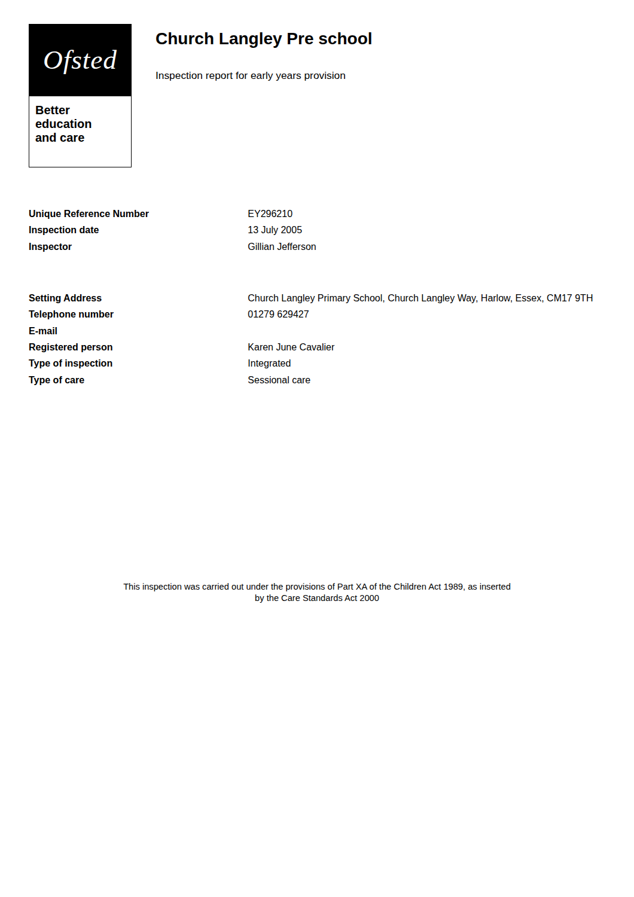Ofsted
Better
education
and care
Church Langley Pre school
Inspection report for early years provision
| Unique Reference Number | EY296210 |
| Inspection date | 13 July 2005 |
| Inspector | Gillian Jefferson |
| Setting Address | Church Langley Primary School, Church Langley Way, Harlow, Essex, CM17 9TH |
| Telephone number | 01279 629427 |
| E-mail | |
| Registered person | Karen June Cavalier |
| Type of inspection | Integrated |
| Type of care | Sessional care |
This inspection was carried out under the provisions of Part XA of the Children Act 1989, as inserted
by the Care Standards Act 2000